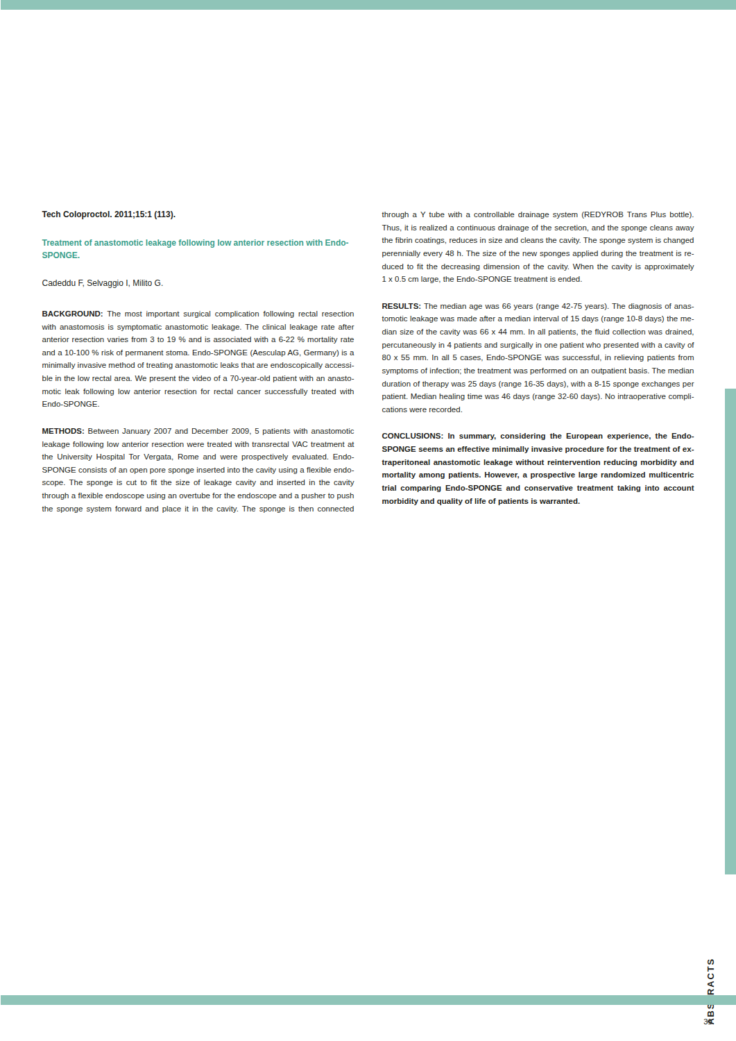ABSTRACTS
Tech Coloproctol. 2011;15:1 (113).
Treatment of anastomotic leakage following low anterior resection with Endo-SPONGE.
Cadeddu F, Selvaggio I, Milito G.
BACKGROUND: The most important surgical complication following rectal resection with anastomosis is symptomatic anastomotic leakage. The clinical leakage rate after anterior resection varies from 3 to 19 % and is associated with a 6-22 % mortality rate and a 10-100 % risk of permanent stoma. Endo-SPONGE (Aesculap AG, Germany) is a minimally invasive method of treating anastomotic leaks that are endoscopically accessible in the low rectal area. We present the video of a 70-year-old patient with an anastomotic leak following low anterior resection for rectal cancer successfully treated with Endo-SPONGE.
METHODS: Between January 2007 and December 2009, 5 patients with anastomotic leakage following low anterior resection were treated with transrectal VAC treatment at the University Hospital Tor Vergata, Rome and were prospectively evaluated. Endo-SPONGE consists of an open pore sponge inserted into the cavity using a flexible endoscope. The sponge is cut to fit the size of leakage cavity and inserted in the cavity through a flexible endoscope using an overtube for the endoscope and a pusher to push the sponge system forward and place it in the cavity. The sponge is then connected through a Y tube with a controllable drainage system (REDYROB Trans Plus bottle). Thus, it is realized a continuous drainage of the secretion, and the sponge cleans away the fibrin coatings, reduces in size and cleans the cavity. The sponge system is changed perennially every 48 h. The size of the new sponges applied during the treatment is reduced to fit the decreasing dimension of the cavity. When the cavity is approximately 1 x 0.5 cm large, the Endo-SPONGE treatment is ended.
RESULTS: The median age was 66 years (range 42-75 years). The diagnosis of anastomotic leakage was made after a median interval of 15 days (range 10-8 days) the median size of the cavity was 66 x 44 mm. In all patients, the fluid collection was drained, percutaneously in 4 patients and surgically in one patient who presented with a cavity of 80 x 55 mm. In all 5 cases, Endo-SPONGE was successful, in relieving patients from symptoms of infection; the treatment was performed on an outpatient basis. The median duration of therapy was 25 days (range 16-35 days), with a 8-15 sponge exchanges per patient. Median healing time was 46 days (range 32-60 days). No intraoperative complications were recorded.
CONCLUSIONS: In summary, considering the European experience, the Endo-SPONGE seems an effective minimally invasive procedure for the treatment of extraperitoneal anastomotic leakage without reintervention reducing morbidity and mortality among patients. However, a prospective large randomized multicentric trial comparing Endo-SPONGE and conservative treatment taking into account morbidity and quality of life of patients is warranted.
31